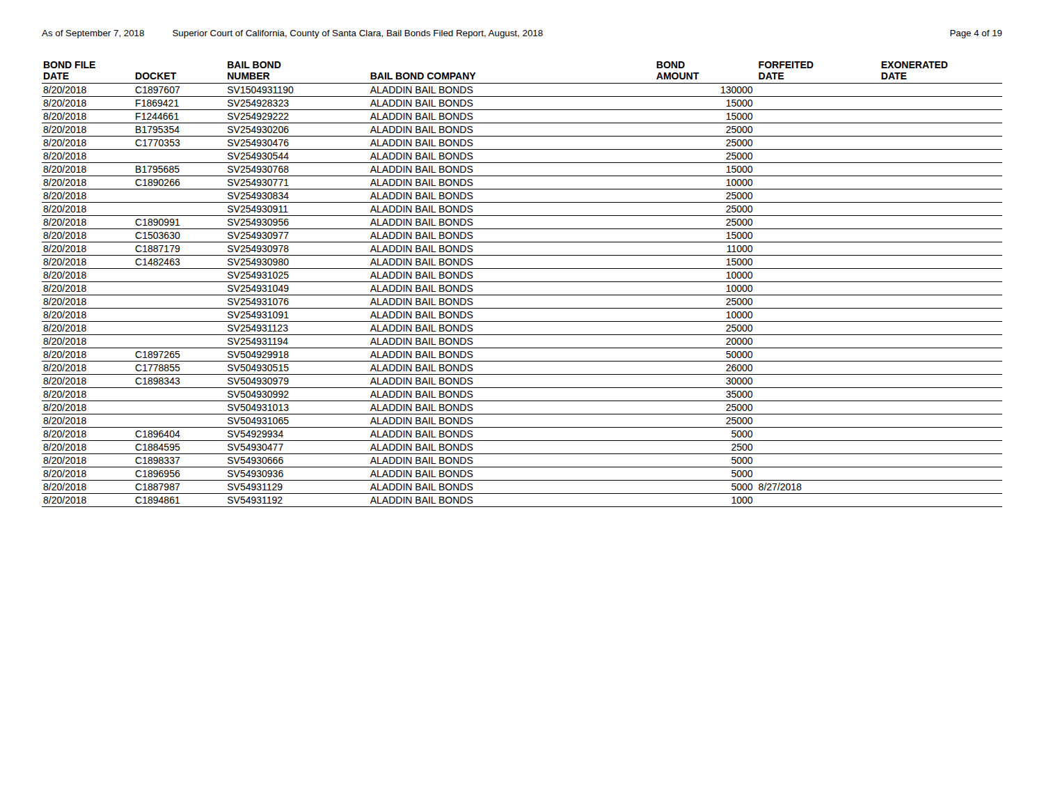As of September 7, 2018
Superior Court of California, County of Santa Clara, Bail Bonds Filed Report, August, 2018
Page 4 of 19
| BOND FILE | | BAIL BOND | | BOND | FORFEITED | EXONERATED |
| --- | --- | --- | --- | --- | --- | --- |
| DATE | DOCKET | NUMBER | BAIL BOND COMPANY | AMOUNT | DATE | DATE |
| 8/20/2018 | C1897607 | SV1504931190 | ALADDIN BAIL BONDS | 130000 | | |
| 8/20/2018 | F1869421 | SV254928323 | ALADDIN BAIL BONDS | 15000 | | |
| 8/20/2018 | F1244661 | SV254929222 | ALADDIN BAIL BONDS | 15000 | | |
| 8/20/2018 | B1795354 | SV254930206 | ALADDIN BAIL BONDS | 25000 | | |
| 8/20/2018 | C1770353 | SV254930476 | ALADDIN BAIL BONDS | 25000 | | |
| 8/20/2018 | | SV254930544 | ALADDIN BAIL BONDS | 25000 | | |
| 8/20/2018 | B1795685 | SV254930768 | ALADDIN BAIL BONDS | 15000 | | |
| 8/20/2018 | C1890266 | SV254930771 | ALADDIN BAIL BONDS | 10000 | | |
| 8/20/2018 | | SV254930834 | ALADDIN BAIL BONDS | 25000 | | |
| 8/20/2018 | | SV254930911 | ALADDIN BAIL BONDS | 25000 | | |
| 8/20/2018 | C1890991 | SV254930956 | ALADDIN BAIL BONDS | 25000 | | |
| 8/20/2018 | C1503630 | SV254930977 | ALADDIN BAIL BONDS | 15000 | | |
| 8/20/2018 | C1887179 | SV254930978 | ALADDIN BAIL BONDS | 11000 | | |
| 8/20/2018 | C1482463 | SV254930980 | ALADDIN BAIL BONDS | 15000 | | |
| 8/20/2018 | | SV254931025 | ALADDIN BAIL BONDS | 10000 | | |
| 8/20/2018 | | SV254931049 | ALADDIN BAIL BONDS | 10000 | | |
| 8/20/2018 | | SV254931076 | ALADDIN BAIL BONDS | 25000 | | |
| 8/20/2018 | | SV254931091 | ALADDIN BAIL BONDS | 10000 | | |
| 8/20/2018 | | SV254931123 | ALADDIN BAIL BONDS | 25000 | | |
| 8/20/2018 | | SV254931194 | ALADDIN BAIL BONDS | 20000 | | |
| 8/20/2018 | C1897265 | SV504929918 | ALADDIN BAIL BONDS | 50000 | | |
| 8/20/2018 | C1778855 | SV504930515 | ALADDIN BAIL BONDS | 26000 | | |
| 8/20/2018 | C1898343 | SV504930979 | ALADDIN BAIL BONDS | 30000 | | |
| 8/20/2018 | | SV504930992 | ALADDIN BAIL BONDS | 35000 | | |
| 8/20/2018 | | SV504931013 | ALADDIN BAIL BONDS | 25000 | | |
| 8/20/2018 | | SV504931065 | ALADDIN BAIL BONDS | 25000 | | |
| 8/20/2018 | C1896404 | SV54929934 | ALADDIN BAIL BONDS | 5000 | | |
| 8/20/2018 | C1884595 | SV54930477 | ALADDIN BAIL BONDS | 2500 | | |
| 8/20/2018 | C1898337 | SV54930666 | ALADDIN BAIL BONDS | 5000 | | |
| 8/20/2018 | C1896956 | SV54930936 | ALADDIN BAIL BONDS | 5000 | | |
| 8/20/2018 | C1887987 | SV54931129 | ALADDIN BAIL BONDS | 5000 | 8/27/2018 | |
| 8/20/2018 | C1894861 | SV54931192 | ALADDIN BAIL BONDS | 1000 | | |